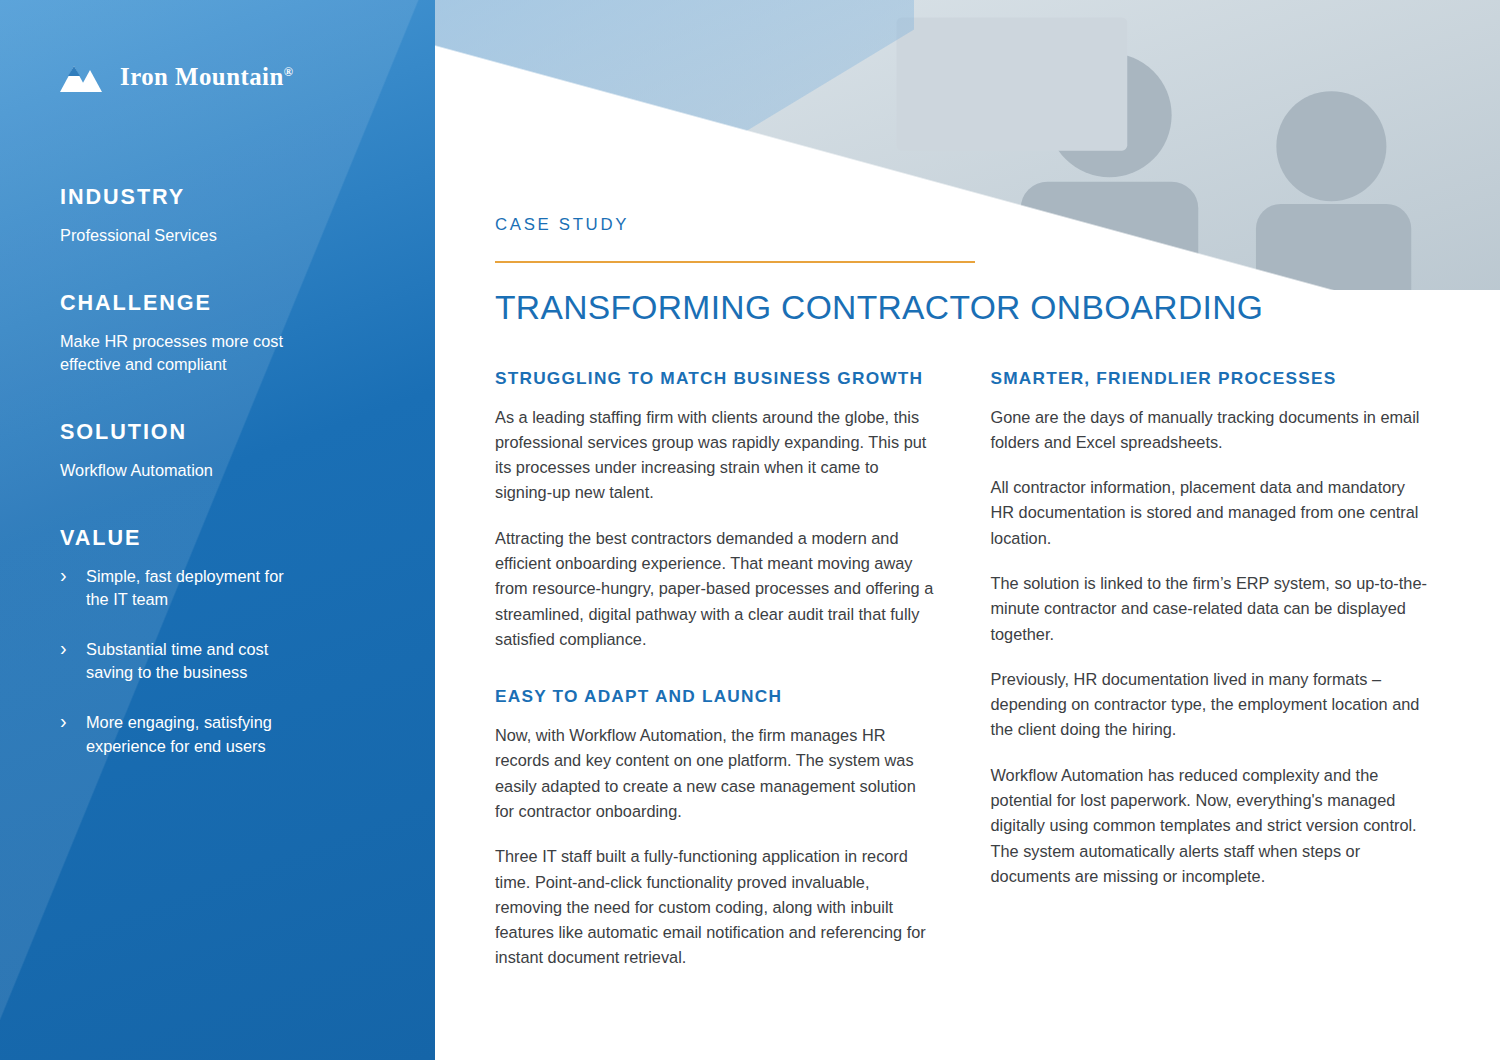Iron Mountain®
Industry
Professional Services
Challenge
Make HR processes more cost effective and compliant
Solution
Workflow Automation
Value
Simple, fast deployment for the IT team
Substantial time and cost saving to the business
More engaging, satisfying experience for end users
Case Study
Transforming Contractor Onboarding
Struggling to Match Business Growth
As a leading staffing firm with clients around the globe, this professional services group was rapidly expanding. This put its processes under increasing strain when it came to signing-up new talent.
Attracting the best contractors demanded a modern and efficient onboarding experience. That meant moving away from resource-hungry, paper-based processes and offering a streamlined, digital pathway with a clear audit trail that fully satisfied compliance.
Easy to Adapt and Launch
Now, with Workflow Automation, the firm manages HR records and key content on one platform. The system was easily adapted to create a new case management solution for contractor onboarding.
Three IT staff built a fully-functioning application in record time. Point-and-click functionality proved invaluable, removing the need for custom coding, along with inbuilt features like automatic email notification and referencing for instant document retrieval.
Smarter, Friendlier Processes
Gone are the days of manually tracking documents in email folders and Excel spreadsheets.
All contractor information, placement data and mandatory HR documentation is stored and managed from one central location.
The solution is linked to the firm’s ERP system, so up-to-the-minute contractor and case-related data can be displayed together.
Previously, HR documentation lived in many formats – depending on contractor type, the employment location and the client doing the hiring.
Workflow Automation has reduced complexity and the potential for lost paperwork. Now, everything's managed digitally using common templates and strict version control. The system automatically alerts staff when steps or documents are missing or incomplete.